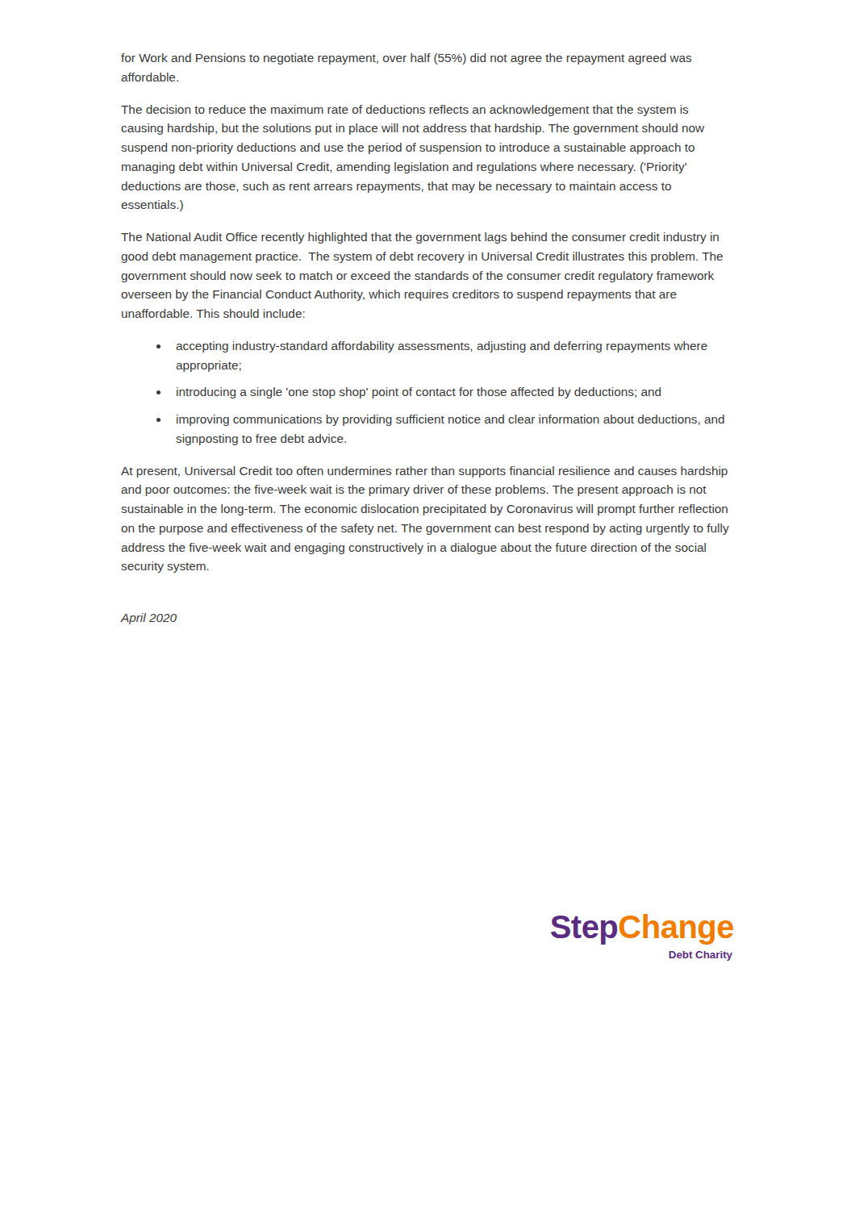for Work and Pensions to negotiate repayment, over half (55%) did not agree the repayment agreed was affordable.
The decision to reduce the maximum rate of deductions reflects an acknowledgement that the system is causing hardship, but the solutions put in place will not address that hardship. The government should now suspend non-priority deductions and use the period of suspension to introduce a sustainable approach to managing debt within Universal Credit, amending legislation and regulations where necessary. ('Priority' deductions are those, such as rent arrears repayments, that may be necessary to maintain access to essentials.)
The National Audit Office recently highlighted that the government lags behind the consumer credit industry in good debt management practice. The system of debt recovery in Universal Credit illustrates this problem. The government should now seek to match or exceed the standards of the consumer credit regulatory framework overseen by the Financial Conduct Authority, which requires creditors to suspend repayments that are unaffordable. This should include:
accepting industry-standard affordability assessments, adjusting and deferring repayments where appropriate;
introducing a single 'one stop shop' point of contact for those affected by deductions; and
improving communications by providing sufficient notice and clear information about deductions, and signposting to free debt advice.
At present, Universal Credit too often undermines rather than supports financial resilience and causes hardship and poor outcomes: the five-week wait is the primary driver of these problems. The present approach is not sustainable in the long-term. The economic dislocation precipitated by Coronavirus will prompt further reflection on the purpose and effectiveness of the safety net. The government can best respond by acting urgently to fully address the five-week wait and engaging constructively in a dialogue about the future direction of the social security system.
April 2020
Step Change Debt Charity